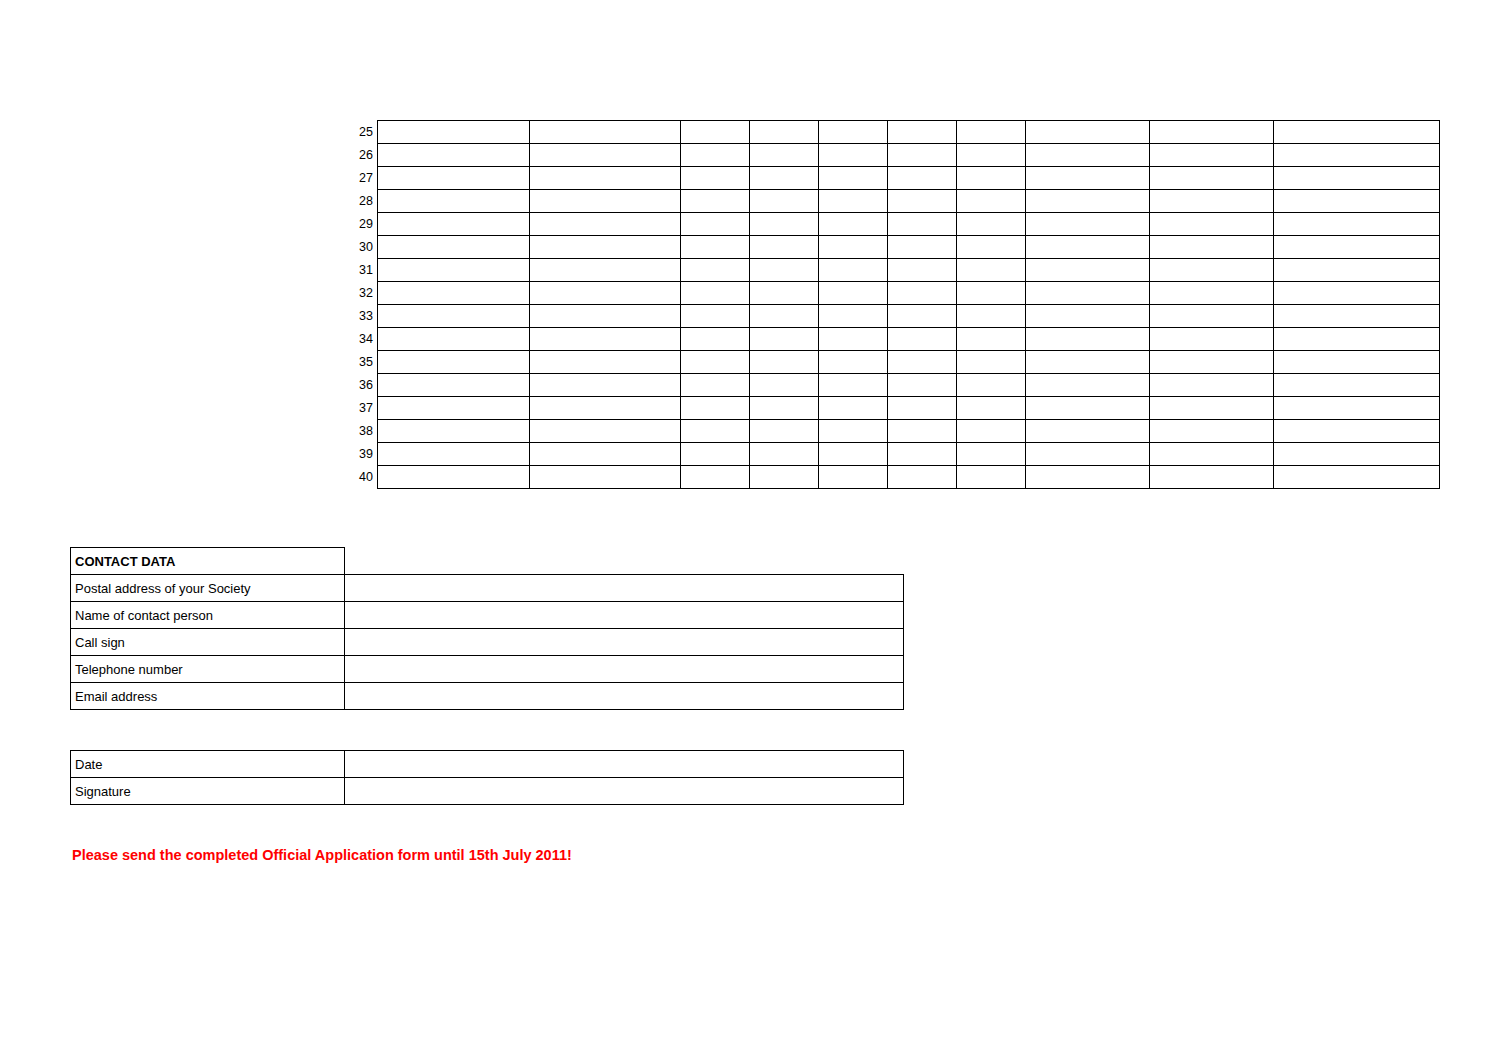| 25 | | | | | | | | | | |
| 26 | | | | | | | | | | |
| 27 | | | | | | | | | | |
| 28 | | | | | | | | | | |
| 29 | | | | | | | | | | |
| 30 | | | | | | | | | | |
| 31 | | | | | | | | | | |
| 32 | | | | | | | | | | |
| 33 | | | | | | | | | | |
| 34 | | | | | | | | | | |
| 35 | | | | | | | | | | |
| 36 | | | | | | | | | | |
| 37 | | | | | | | | | | |
| 38 | | | | | | | | | | |
| 39 | | | | | | | | | | |
| 40 | | | | | | | | | | |
| CONTACT DATA | |
| Postal address of your Society | |
| Name of contact person | |
| Call sign | |
| Telephone number | |
| Email address | |
| Date | |
| Signature | |
Please send the completed Official Application form until 15th July 2011!